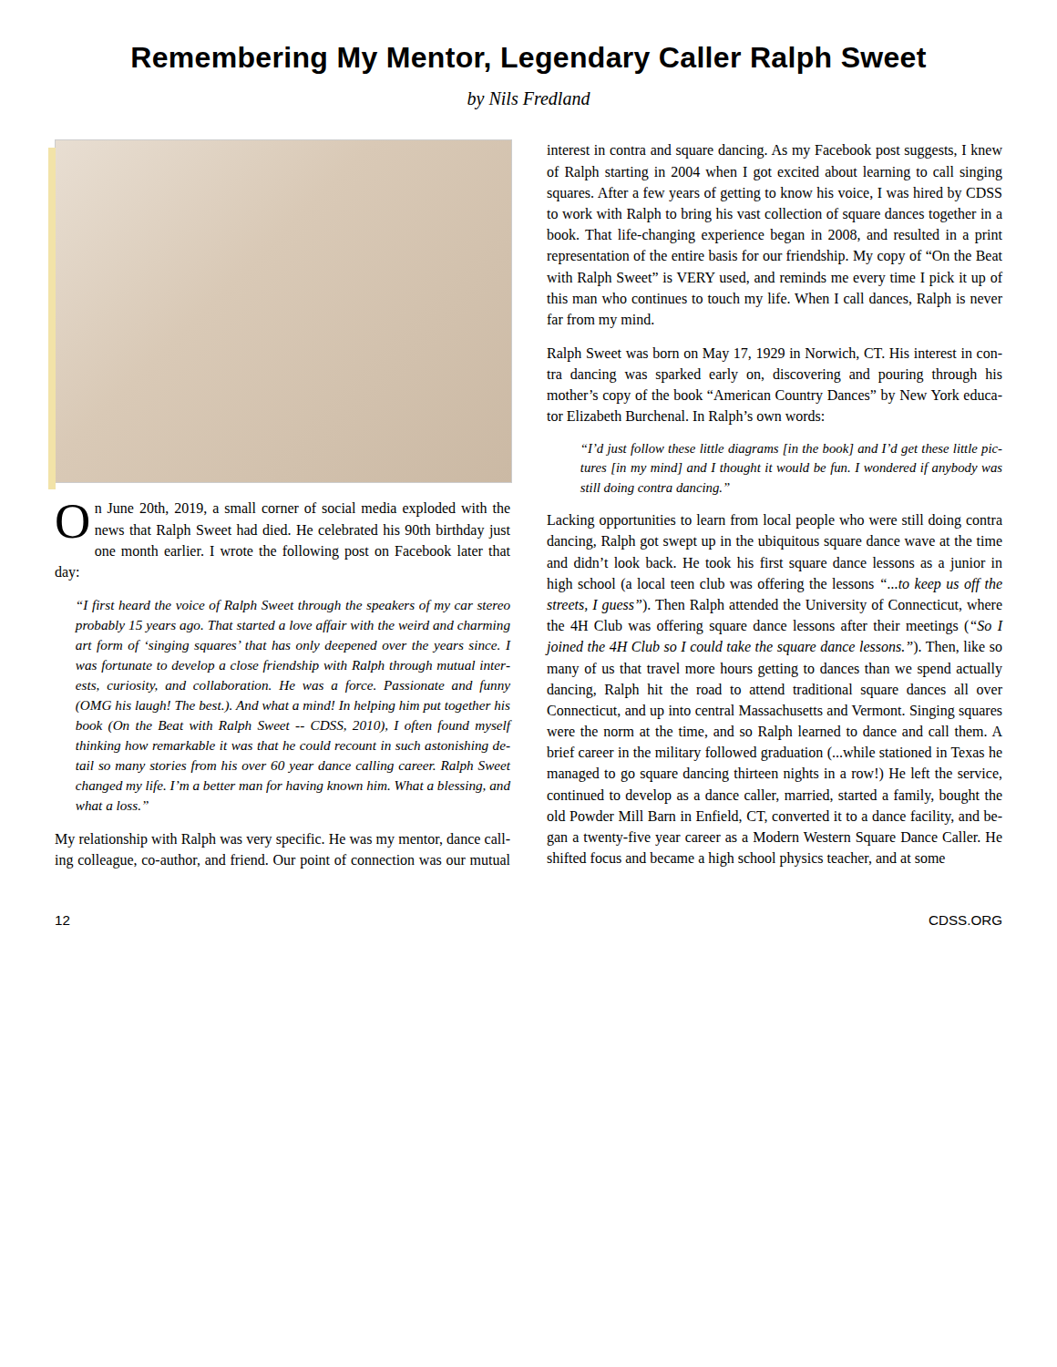Remembering My Mentor, Legendary Caller Ralph Sweet
by Nils Fredland
On June 20th, 2019, a small corner of social media exploded with the news that Ralph Sweet had died. He celebrated his 90th birthday just one month earlier. I wrote the following post on Facebook later that day:
“I first heard the voice of Ralph Sweet through the speakers of my car stereo probably 15 years ago. That started a love affair with the weird and charming art form of ‘singing squares’ that has only deepened over the years since. I was fortunate to develop a close friendship with Ralph through mutual interests, curiosity, and collaboration. He was a force. Passionate and funny (OMG his laugh! The best.). And what a mind! In helping him put together his book (On the Beat with Ralph Sweet -- CDSS, 2010), I often found myself thinking how remarkable it was that he could recount in such astonishing detail so many stories from his over 60 year dance calling career. Ralph Sweet changed my life. I’m a better man for having known him. What a blessing, and what a loss.”
My relationship with Ralph was very specific. He was my mentor, dance calling colleague, co-author, and friend. Our point of connection was our mutual interest in contra and square dancing. As my Facebook post suggests, I knew of Ralph starting in 2004 when I got excited about learning to call singing squares. After a few years of getting to know his voice, I was hired by CDSS to work with Ralph to bring his vast collection of square dances together in a book. That life-changing experience began in 2008, and resulted in a print representation of the entire basis for our friendship. My copy of “On the Beat with Ralph Sweet” is VERY used, and reminds me every time I pick it up of this man who continues to touch my life. When I call dances, Ralph is never far from my mind.
Ralph Sweet was born on May 17, 1929 in Norwich, CT. His interest in contra dancing was sparked early on, discovering and pouring through his mother’s copy of the book “American Country Dances” by New York educator Elizabeth Burchenal. In Ralph’s own words:
“I’d just follow these little diagrams [in the book] and I’d get these little pictures [in my mind] and I thought it would be fun. I wondered if anybody was still doing contra dancing.”
Lacking opportunities to learn from local people who were still doing contra dancing, Ralph got swept up in the ubiquitous square dance wave at the time and didn’t look back. He took his first square dance lessons as a junior in high school (a local teen club was offering the lessons “...to keep us off the streets, I guess”). Then Ralph attended the University of Connecticut, where the 4H Club was offering square dance lessons after their meetings (“So I joined the 4H Club so I could take the square dance lessons.”). Then, like so many of us that travel more hours getting to dances than we spend actually dancing, Ralph hit the road to attend traditional square dances all over Connecticut, and up into central Massachusetts and Vermont. Singing squares were the norm at the time, and so Ralph learned to dance and call them. A brief career in the military followed graduation (...while stationed in Texas he managed to go square dancing thirteen nights in a row!) He left the service, continued to develop as a dance caller, married, started a family, bought the old Powder Mill Barn in Enfield, CT, converted it to a dance facility, and began a twenty-five year career as a Modern Western Square Dance Caller. He shifted focus and became a high school physics teacher, and at some
12 CDSS.ORG